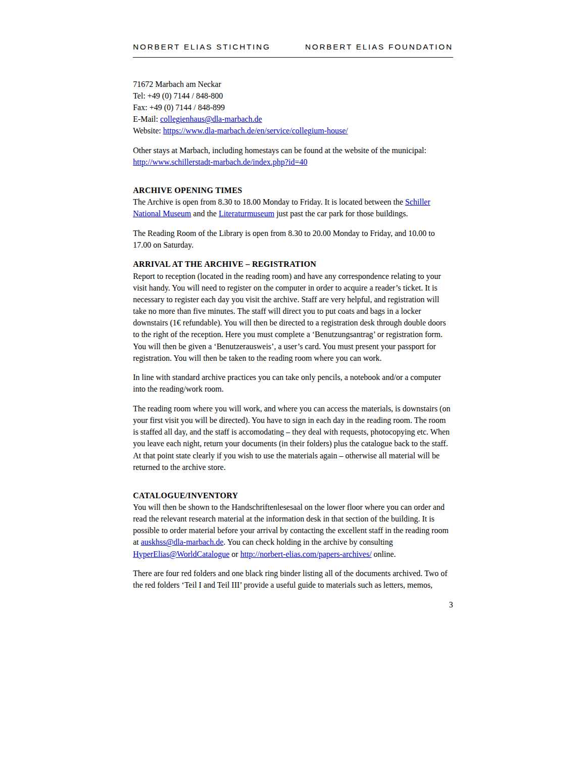Norbert Elias Stichting Norbert Elias Foundation
71672 Marbach am Neckar
Tel: +49 (0) 7144 / 848-800
Fax: +49 (0) 7144 / 848-899
E-Mail: collegienhaus@dla-marbach.de
Website: https://www.dla-marbach.de/en/service/collegium-house/
Other stays at Marbach, including homestays can be found at the website of the municipal:
http://www.schillerstadt-marbach.de/index.php?id=40
Archive Opening Times
The Archive is open from 8.30 to 18.00 Monday to Friday. It is located between the Schiller National Museum and the Literaturmuseum just past the car park for those buildings.
The Reading Room of the Library is open from 8.30 to 20.00 Monday to Friday, and 10.00 to 17.00 on Saturday.
Arrival at the Archive – Registration
Report to reception (located in the reading room) and have any correspondence relating to your visit handy. You will need to register on the computer in order to acquire a reader’s ticket. It is necessary to register each day you visit the archive. Staff are very helpful, and registration will take no more than five minutes. The staff will direct you to put coats and bags in a locker downstairs (1€ refundable). You will then be directed to a registration desk through double doors to the right of the reception. Here you must complete a ‘Benutzungsantrag’ or registration form. You will then be given a ‘Benutzerausweis’, a user’s card. You must present your passport for registration. You will then be taken to the reading room where you can work.
In line with standard archive practices you can take only pencils, a notebook and/or a computer into the reading/work room.
The reading room where you will work, and where you can access the materials, is downstairs (on your first visit you will be directed). You have to sign in each day in the reading room. The room is staffed all day, and the staff is accomodating – they deal with requests, photocopying etc. When you leave each night, return your documents (in their folders) plus the catalogue back to the staff. At that point state clearly if you wish to use the materials again – otherwise all material will be returned to the archive store.
Catalogue/Inventory
You will then be shown to the Handschriftenlesesaal on the lower floor where you can order and read the relevant research material at the information desk in that section of the building. It is possible to order material before your arrival by contacting the excellent staff in the reading room at auskhss@dla-marbach.de. You can check holding in the archive by consulting HyperElias@WorldCatalogue or http://norbert-elias.com/papers-archives/ online.
There are four red folders and one black ring binder listing all of the documents archived. Two of the red folders ‘Teil I and Teil III’ provide a useful guide to materials such as letters, memos,
3